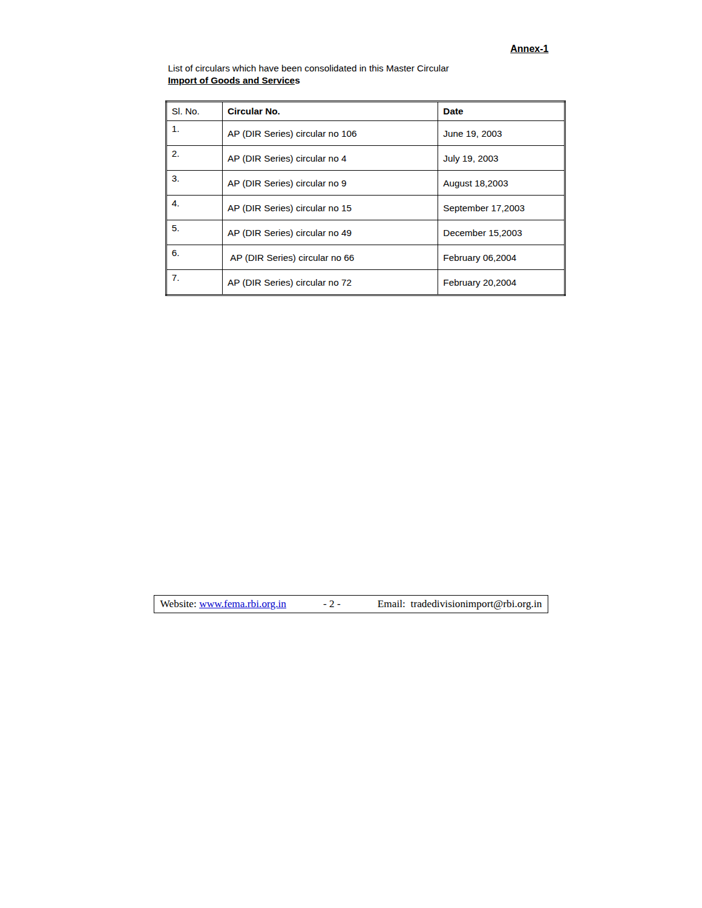Annex-1
List of circulars which have been consolidated in this Master Circular
Import of Goods and Services
| Sl. No. | Circular No. | Date |
| --- | --- | --- |
| 1. | AP (DIR Series) circular no 106 | June 19, 2003 |
| 2. | AP (DIR Series) circular no 4 | July 19, 2003 |
| 3. | AP (DIR Series) circular no 9 | August 18,2003 |
| 4. | AP (DIR Series) circular no 15 | September 17,2003 |
| 5. | AP (DIR Series) circular no 49 | December 15,2003 |
| 6. | AP (DIR Series) circular no 66 | February 06,2004 |
| 7. | AP (DIR Series) circular no 72 | February 20,2004 |
Website: www.fema.rbi.org.in - 2 - Email: tradedivisionimport@rbi.org.in